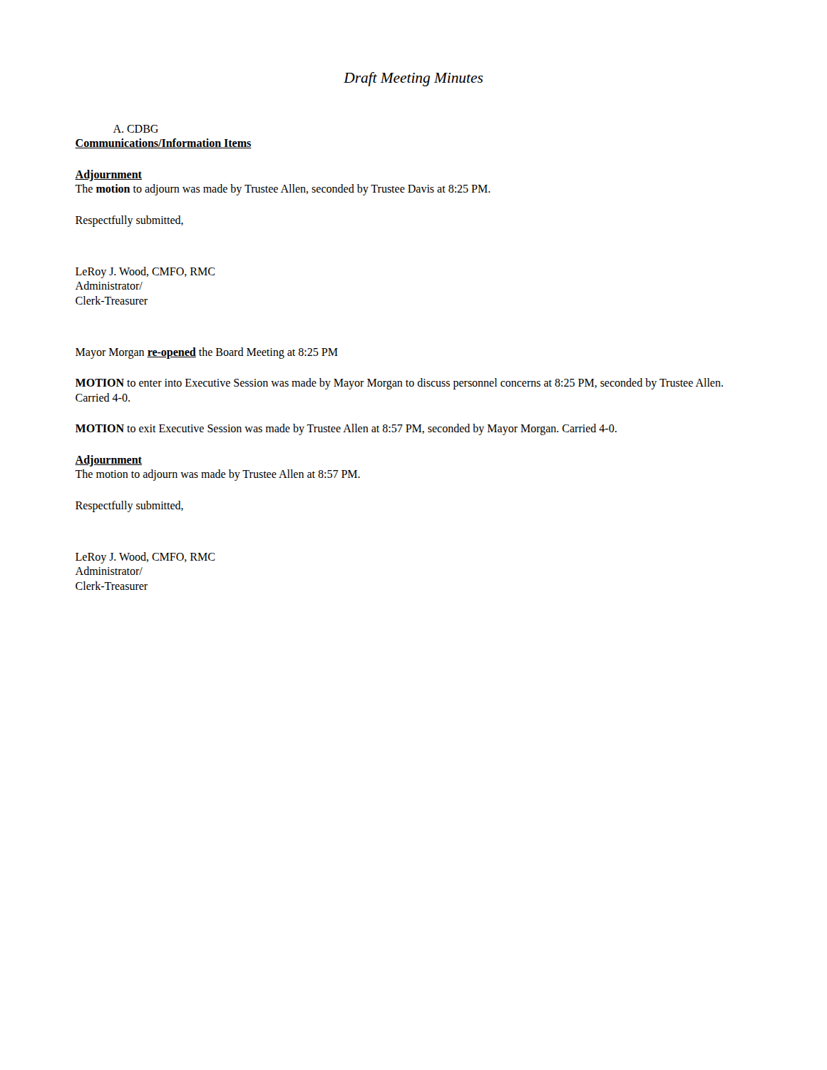Draft Meeting Minutes
A. CDBG
Communications/Information Items
Adjournment
The motion to adjourn was made by Trustee Allen, seconded by Trustee Davis at 8:25 PM.
Respectfully submitted,
LeRoy J. Wood, CMFO, RMC
Administrator/
Clerk-Treasurer
Mayor Morgan re-opened the Board Meeting at 8:25 PM
MOTION to enter into Executive Session was made by Mayor Morgan to discuss personnel concerns at 8:25 PM, seconded by Trustee Allen. Carried 4-0.
MOTION to exit Executive Session was made by Trustee Allen at 8:57 PM, seconded by Mayor Morgan. Carried 4-0.
Adjournment
The motion to adjourn was made by Trustee Allen at 8:57 PM.
Respectfully submitted,
LeRoy J. Wood, CMFO, RMC
Administrator/
Clerk-Treasurer